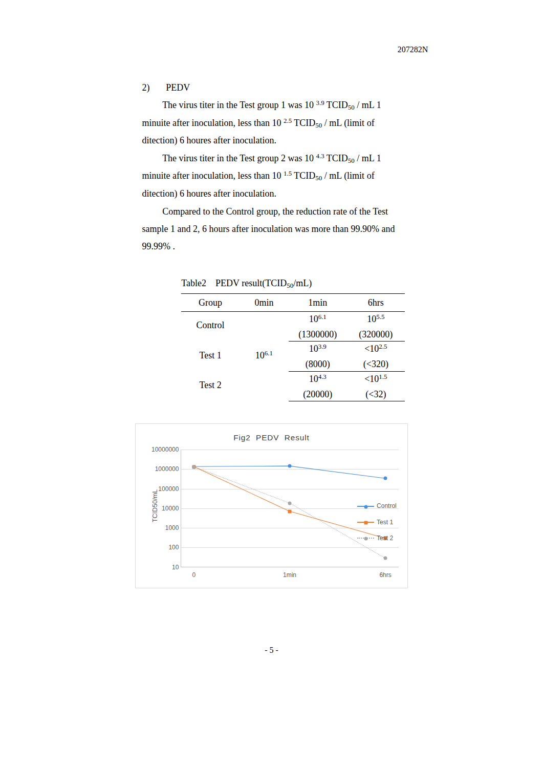207282N
2)
PEDV
The virus titer in the Test group 1 was 10 3.9 TCID50 / mL 1 minuite after inoculation, less than 10 2.5 TCID50 / mL (limit of ditection) 6 houres after inoculation.
The virus titer in the Test group 2 was 10 4.3 TCID50 / mL 1 minuite after inoculation, less than 10 1.5 TCID50 / mL (limit of ditection) 6 houres after inoculation.
Compared to the Control group, the reduction rate of the Test sample 1 and 2, 6 hours after inoculation was more than 99.90% and 99.99% .
Table2 PEDV result(TCID50/mL)
| Group | 0min | 1min | 6hrs |
| --- | --- | --- | --- |
| Control | 10 6.1 | 10 6.1 | 10 5.5 |
| (1300000) | (320000) |
| Test 1 | 10 3.9 | <10 2.5 |
| (8000) | (<320) |
| Test 2 | 10 4.3 | <10 1.5 |
| (20000) | (<32) |
Fig2 PEDV Result
TCID50/mL
10000000
1000000
100000
10000
1000
100
10
0
1min
6hrs
Control
Test 1
Test 2
- 5 -